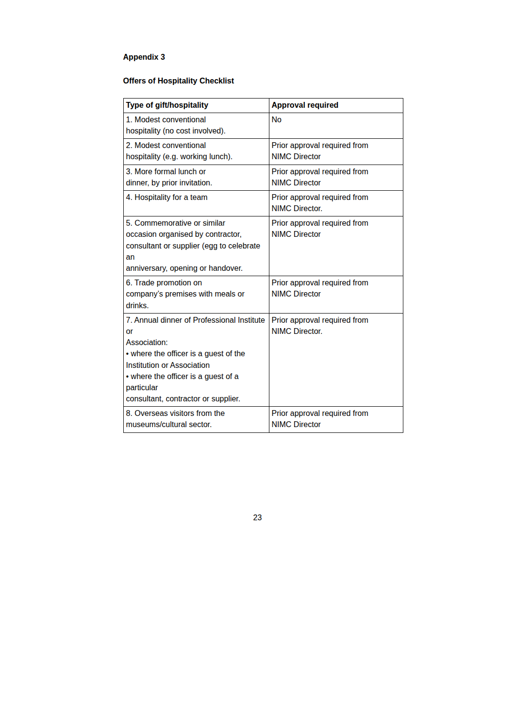Appendix 3
Offers of Hospitality Checklist
| Type of gift/hospitality | Approval required |
| --- | --- |
| 1. Modest conventional hospitality (no cost involved). | No |
| 2. Modest conventional hospitality (e.g. working lunch). | Prior approval required from NIMC Director |
| 3. More formal lunch or dinner, by prior invitation. | Prior approval required from NIMC Director |
| 4. Hospitality for a team | Prior approval required from NIMC Director. |
| 5. Commemorative or similar occasion organised by contractor, consultant or supplier (egg to celebrate an anniversary, opening or handover. | Prior approval required from NIMC Director |
| 6. Trade promotion on company’s premises with meals or drinks. | Prior approval required from NIMC Director |
| 7. Annual dinner of Professional Institute or Association: • where the officer is a guest of the Institution or Association • where the officer is a guest of a particular consultant, contractor or supplier. | Prior approval required from NIMC Director. |
| 8. Overseas visitors from the museums/cultural sector. | Prior approval required from NIMC Director |
23